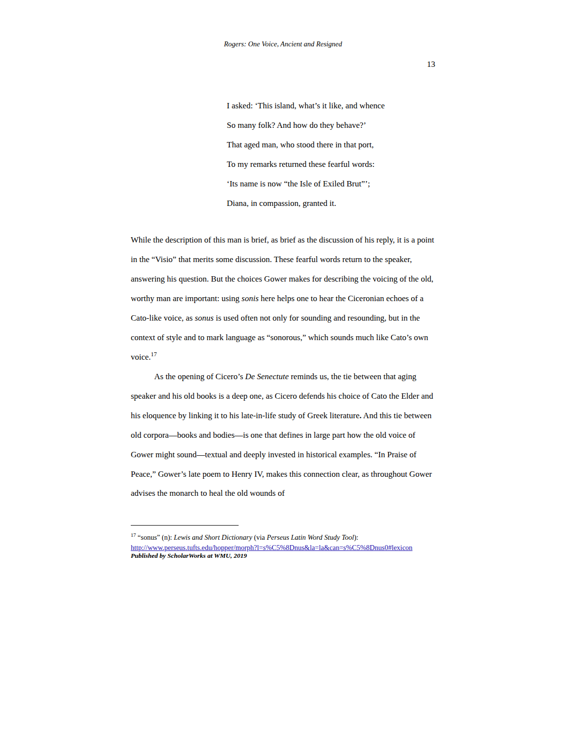Rogers: One Voice, Ancient and Resigned
13
I asked: ‘This island, what’s it like, and whence
So many folk? And how do they behave?’
That aged man, who stood there in that port,
To my remarks returned these fearful words:
‘Its name is now “the Isle of Exiled Brut”’;
Diana, in compassion, granted it.
While the description of this man is brief, as brief as the discussion of his reply, it is a point in the “Visio” that merits some discussion. These fearful words return to the speaker, answering his question. But the choices Gower makes for describing the voicing of the old, worthy man are important: using sonis here helps one to hear the Ciceronian echoes of a Cato-like voice, as sonus is used often not only for sounding and resounding, but in the context of style and to mark language as “sonorous,” which sounds much like Cato’s own voice.17
As the opening of Cicero’s De Senectute reminds us, the tie between that aging speaker and his old books is a deep one, as Cicero defends his choice of Cato the Elder and his eloquence by linking it to his late-in-life study of Greek literature. And this tie between old corpora—books and bodies—is one that defines in large part how the old voice of Gower might sound—textual and deeply invested in historical examples. “In Praise of Peace,” Gower’s late poem to Henry IV, makes this connection clear, as throughout Gower advises the monarch to heal the old wounds of
17 “sonus” (n): Lewis and Short Dictionary (via Perseus Latin Word Study Tool):
http://www.perseus.tufts.edu/hopper/morph?l=s%C5%8Dnus&la=la&can=s%C5%8Dnus0#lexicon
Published by ScholarWorks at WMU, 2019